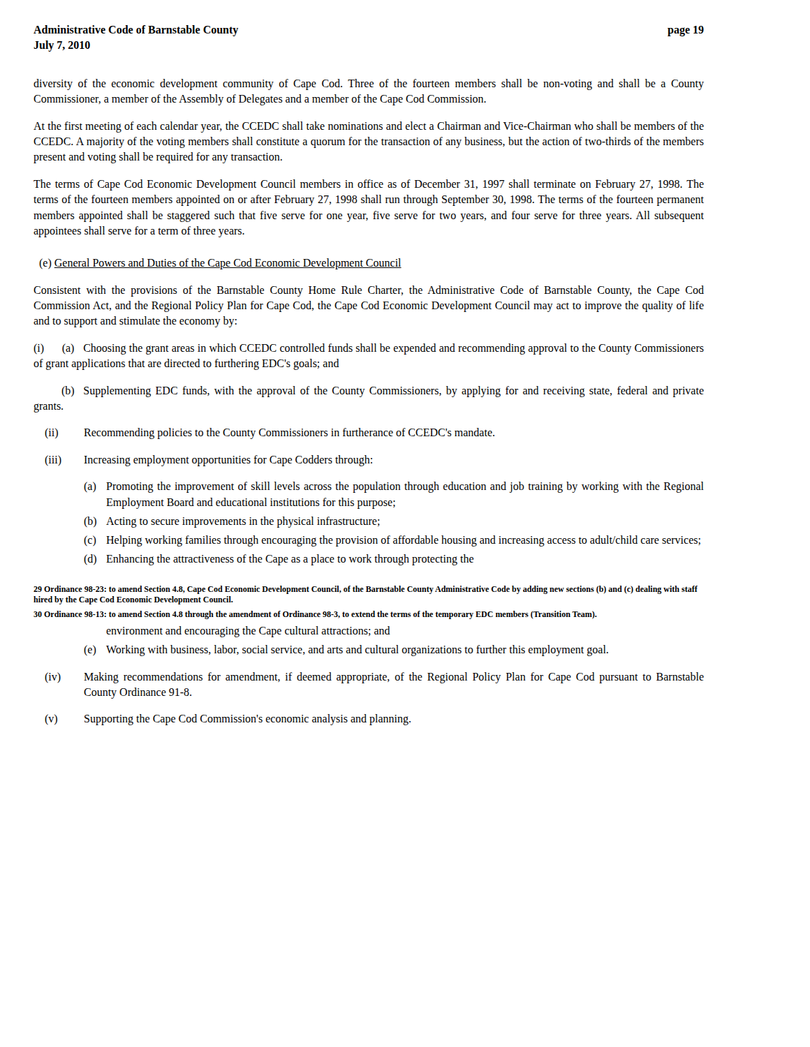Administrative Code of Barnstable County
July 7, 2010
page 19
diversity of the economic development community of Cape Cod. Three of the fourteen members shall be non-voting and shall be a County Commissioner, a member of the Assembly of Delegates and a member of the Cape Cod Commission.
At the first meeting of each calendar year, the CCEDC shall take nominations and elect a Chairman and Vice-Chairman who shall be members of the CCEDC. A majority of the voting members shall constitute a quorum for the transaction of any business, but the action of two-thirds of the members present and voting shall be required for any transaction.
The terms of Cape Cod Economic Development Council members in office as of December 31, 1997 shall terminate on February 27, 1998. The terms of the fourteen members appointed on or after February 27, 1998 shall run through September 30, 1998. The terms of the fourteen permanent members appointed shall be staggered such that five serve for one year, five serve for two years, and four serve for three years. All subsequent appointees shall serve for a term of three years.
(e) General Powers and Duties of the Cape Cod Economic Development Council
Consistent with the provisions of the Barnstable County Home Rule Charter, the Administrative Code of Barnstable County, the Cape Cod Commission Act, and the Regional Policy Plan for Cape Cod, the Cape Cod Economic Development Council may act to improve the quality of life and to support and stimulate the economy by:
(i) (a) Choosing the grant areas in which CCEDC controlled funds shall be expended and recommending approval to the County Commissioners of grant applications that are directed to furthering EDC's goals; and
(b) Supplementing EDC funds, with the approval of the County Commissioners, by applying for and receiving state, federal and private grants.
(ii)
Recommending policies to the County Commissioners in furtherance of CCEDC's mandate.
(iii)
Increasing employment opportunities for Cape Codders through:
(a)
Promoting the improvement of skill levels across the population through education and job training by working with the Regional Employment Board and educational institutions for this purpose;
(b)
Acting to secure improvements in the physical infrastructure;
(c)
Helping working families through encouraging the provision of affordable housing and increasing access to adult/child care services;
(d)
Enhancing the attractiveness of the Cape as a place to work through protecting the
29 Ordinance 98-23: to amend Section 4.8, Cape Cod Economic Development Council, of the Barnstable County Administrative Code by adding new sections (b) and (c) dealing with staff hired by the Cape Cod Economic Development Council.
30 Ordinance 98-13: to amend Section 4.8 through the amendment of Ordinance 98-3, to extend the terms of the temporary EDC members (Transition Team).
environment and encouraging the Cape cultural attractions; and
(e)
Working with business, labor, social service, and arts and cultural organizations to further this employment goal.
(iv)
Making recommendations for amendment, if deemed appropriate, of the Regional Policy Plan for Cape Cod pursuant to Barnstable County Ordinance 91-8.
(v)
Supporting the Cape Cod Commission's economic analysis and planning.